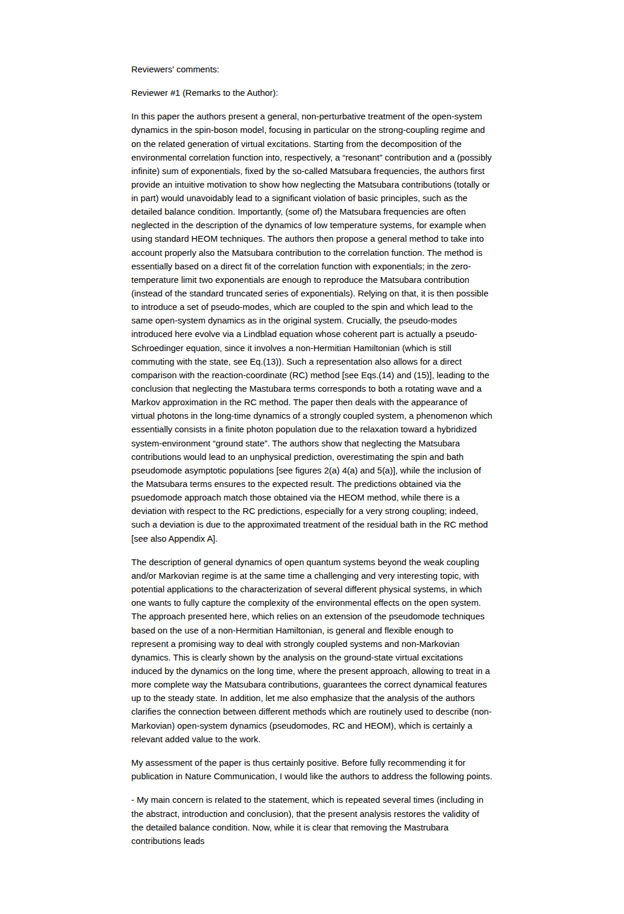Reviewers' comments:
Reviewer #1 (Remarks to the Author):
In this paper the authors present a general, non-perturbative treatment of the open-system dynamics in the spin-boson model, focusing in particular on the strong-coupling regime and on the related generation of virtual excitations. Starting from the decomposition of the environmental correlation function into, respectively, a “resonant” contribution and a (possibly infinite) sum of exponentials, fixed by the so-called Matsubara frequencies, the authors first provide an intuitive motivation to show how neglecting the Matsubara contributions (totally or in part) would unavoidably lead to a significant violation of basic principles, such as the detailed balance condition. Importantly, (some of) the Matsubara frequencies are often neglected in the description of the dynamics of low temperature systems, for example when using standard HEOM techniques. The authors then propose a general method to take into account properly also the Matsubara contribution to the correlation function. The method is essentially based on a direct fit of the correlation function with exponentials; in the zero-temperature limit two exponentials are enough to reproduce the Matsubara contribution (instead of the standard truncated series of exponentials). Relying on that, it is then possible to introduce a set of pseudo-modes, which are coupled to the spin and which lead to the same open-system dynamics as in the original system. Crucially, the pseudo-modes introduced here evolve via a Lindblad equation whose coherent part is actually a pseudo-Schroedinger equation, since it involves a non-Hermitian Hamiltonian (which is still commuting with the state, see Eq.(13)). Such a representation also allows for a direct comparison with the reaction-coordinate (RC) method [see Eqs.(14) and (15)], leading to the conclusion that neglecting the Mastubara terms corresponds to both a rotating wave and a Markov approximation in the RC method. The paper then deals with the appearance of virtual photons in the long-time dynamics of a strongly coupled system, a phenomenon which essentially consists in a finite photon population due to the relaxation toward a hybridized system-environment “ground state”. The authors show that neglecting the Matsubara contributions would lead to an unphysical prediction, overestimating the spin and bath pseudomode asymptotic populations [see figures 2(a) 4(a) and 5(a)], while the inclusion of the Matsubara terms ensures to the expected result. The predictions obtained via the psuedomode approach match those obtained via the HEOM method, while there is a deviation with respect to the RC predictions, especially for a very strong coupling; indeed, such a deviation is due to the approximated treatment of the residual bath in the RC method [see also Appendix A].
The description of general dynamics of open quantum systems beyond the weak coupling and/or Markovian regime is at the same time a challenging and very interesting topic, with potential applications to the characterization of several different physical systems, in which one wants to fully capture the complexity of the environmental effects on the open system. The approach presented here, which relies on an extension of the pseudomode techniques based on the use of a non-Hermitian Hamiltonian, is general and flexible enough to represent a promising way to deal with strongly coupled systems and non-Markovian dynamics. This is clearly shown by the analysis on the ground-state virtual excitations induced by the dynamics on the long time, where the present approach, allowing to treat in a more complete way the Matsubara contributions, guarantees the correct dynamical features up to the steady state. In addition, let me also emphasize that the analysis of the authors clarifies the connection between different methods which are routinely used to describe (non-Markovian) open-system dynamics (pseudomodes, RC and HEOM), which is certainly a relevant added value to the work.
My assessment of the paper is thus certainly positive. Before fully recommending it for publication in Nature Communication, I would like the authors to address the following points.
- My main concern is related to the statement, which is repeated several times (including in the abstract, introduction and conclusion), that the present analysis restores the validity of the detailed balance condition. Now, while it is clear that removing the Mastrubara contributions leads